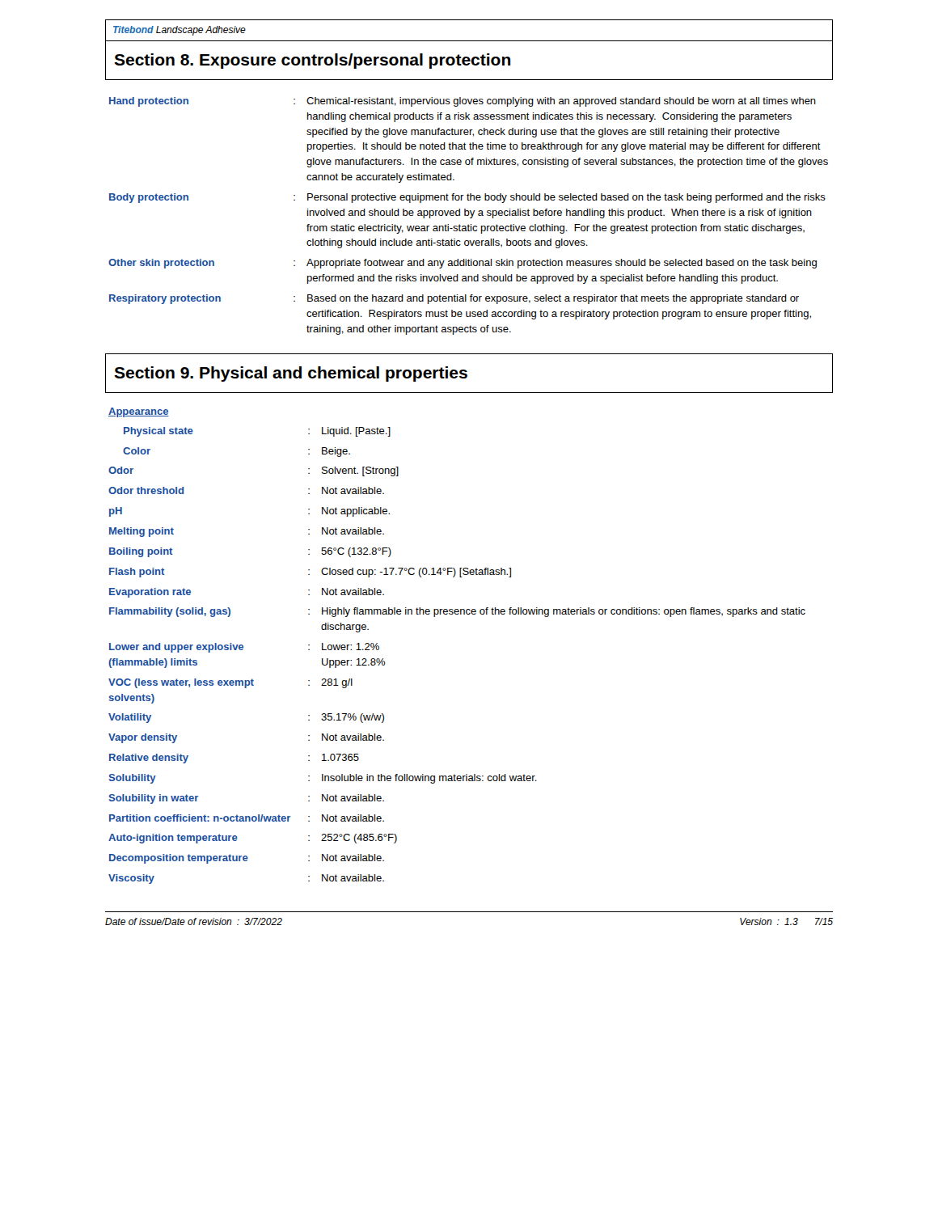Titebond Landscape Adhesive
Section 8. Exposure controls/personal protection
| Hand protection | : | Chemical-resistant, impervious gloves complying with an approved standard should be worn at all times when handling chemical products if a risk assessment indicates this is necessary. Considering the parameters specified by the glove manufacturer, check during use that the gloves are still retaining their protective properties. It should be noted that the time to breakthrough for any glove material may be different for different glove manufacturers. In the case of mixtures, consisting of several substances, the protection time of the gloves cannot be accurately estimated. |
| Body protection | : | Personal protective equipment for the body should be selected based on the task being performed and the risks involved and should be approved by a specialist before handling this product. When there is a risk of ignition from static electricity, wear anti-static protective clothing. For the greatest protection from static discharges, clothing should include anti-static overalls, boots and gloves. |
| Other skin protection | : | Appropriate footwear and any additional skin protection measures should be selected based on the task being performed and the risks involved and should be approved by a specialist before handling this product. |
| Respiratory protection | : | Based on the hazard and potential for exposure, select a respirator that meets the appropriate standard or certification. Respirators must be used according to a respiratory protection program to ensure proper fitting, training, and other important aspects of use. |
Section 9. Physical and chemical properties
Appearance
| Physical state | : | Liquid. [Paste.] |
| Color | : | Beige. |
| Odor | : | Solvent. [Strong] |
| Odor threshold | : | Not available. |
| pH | : | Not applicable. |
| Melting point | : | Not available. |
| Boiling point | : | 56°C (132.8°F) |
| Flash point | : | Closed cup: -17.7°C (0.14°F) [Setaflash.] |
| Evaporation rate | : | Not available. |
| Flammability (solid, gas) | : | Highly flammable in the presence of the following materials or conditions: open flames, sparks and static discharge. |
| Lower and upper explosive (flammable) limits | : | Lower: 1.2% Upper: 12.8% |
| VOC (less water, less exempt solvents) | : | 281 g/l |
| Volatility | : | 35.17% (w/w) |
| Vapor density | : | Not available. |
| Relative density | : | 1.07365 |
| Solubility | : | Insoluble in the following materials: cold water. |
| Solubility in water | : | Not available. |
| Partition coefficient: n-octanol/water | : | Not available. |
| Auto-ignition temperature | : | 252°C (485.6°F) |
| Decomposition temperature | : | Not available. |
| Viscosity | : | Not available. |
Date of issue/Date of revision: 3/7/2022
Version: 1.3 7/15